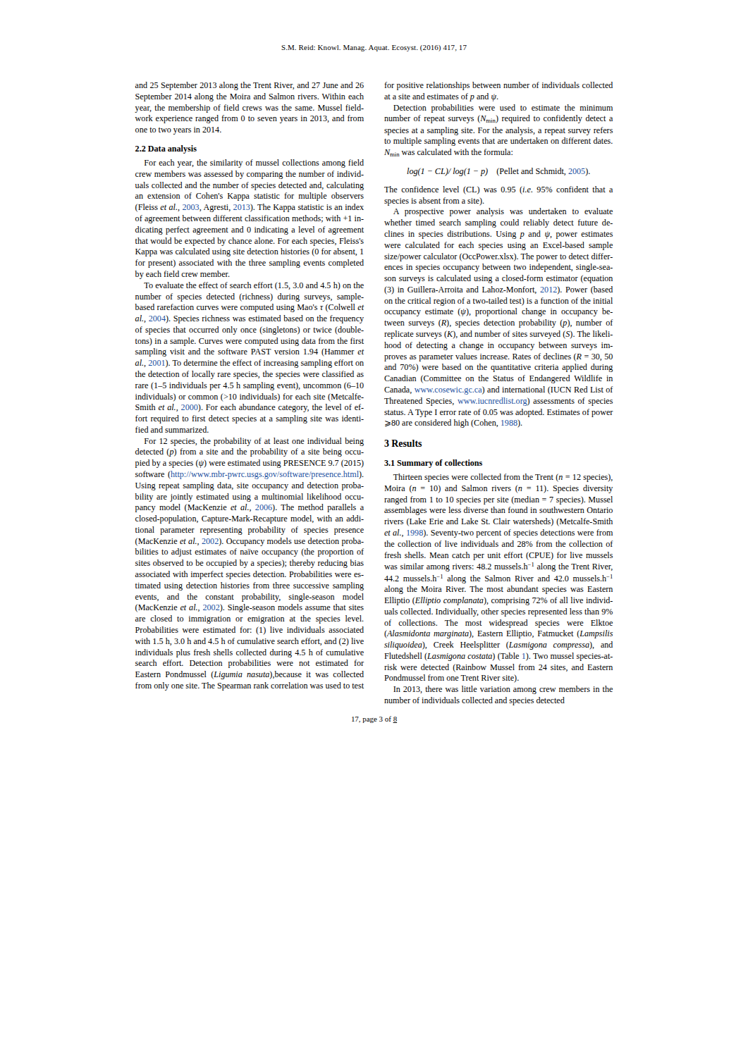S.M. Reid: Knowl. Manag. Aquat. Ecosyst. (2016) 417, 17
and 25 September 2013 along the Trent River, and 27 June and 26 September 2014 along the Moira and Salmon rivers. Within each year, the membership of field crews was the same. Mussel fieldwork experience ranged from 0 to seven years in 2013, and from one to two years in 2014.
2.2 Data analysis
For each year, the similarity of mussel collections among field crew members was assessed by comparing the number of individuals collected and the number of species detected and, calculating an extension of Cohen's Kappa statistic for multiple observers (Fleiss et al., 2003, Agresti, 2013). The Kappa statistic is an index of agreement between different classification methods; with +1 indicating perfect agreement and 0 indicating a level of agreement that would be expected by chance alone. For each species, Fleiss's Kappa was calculated using site detection histories (0 for absent, 1 for present) associated with the three sampling events completed by each field crew member.
To evaluate the effect of search effort (1.5, 3.0 and 4.5 h) on the number of species detected (richness) during surveys, sample-based rarefaction curves were computed using Mao's τ (Colwell et al., 2004). Species richness was estimated based on the frequency of species that occurred only once (singletons) or twice (doubletons) in a sample. Curves were computed using data from the first sampling visit and the software PAST version 1.94 (Hammer et al., 2001). To determine the effect of increasing sampling effort on the detection of locally rare species, the species were classified as rare (1–5 individuals per 4.5 h sampling event), uncommon (6–10 individuals) or common (>10 individuals) for each site (Metcalfe-Smith et al., 2000). For each abundance category, the level of effort required to first detect species at a sampling site was identified and summarized.
For 12 species, the probability of at least one individual being detected (p) from a site and the probability of a site being occupied by a species (ψ) were estimated using PRESENCE 9.7 (2015) software (http://www.mbr-pwrc.usgs.gov/software/presence.html). Using repeat sampling data, site occupancy and detection probability are jointly estimated using a multinomial likelihood occupancy model (MacKenzie et al., 2006). The method parallels a closed-population, Capture-Mark-Recapture model, with an additional parameter representing probability of species presence (MacKenzie et al., 2002). Occupancy models use detection probabilities to adjust estimates of naïve occupancy (the proportion of sites observed to be occupied by a species); thereby reducing bias associated with imperfect species detection. Probabilities were estimated using detection histories from three successive sampling events, and the constant probability, single-season model (MacKenzie et al., 2002). Single-season models assume that sites are closed to immigration or emigration at the species level. Probabilities were estimated for: (1) live individuals associated with 1.5 h, 3.0 h and 4.5 h of cumulative search effort, and (2) live individuals plus fresh shells collected during 4.5 h of cumulative search effort. Detection probabilities were not estimated for Eastern Pondmussel (Ligumia nasuta),because it was collected from only one site. The Spearman rank correlation was used to test for positive relationships between number of individuals collected at a site and estimates of p and ψ.
Detection probabilities were used to estimate the minimum number of repeat surveys (Nmin) required to confidently detect a species at a sampling site. For the analysis, a repeat survey refers to multiple sampling events that are undertaken on different dates. Nmin was calculated with the formula:
log(1 − CL)/ log(1 − p) (Pellet and Schmidt, 2005).
The confidence level (CL) was 0.95 (i.e. 95% confident that a species is absent from a site).
A prospective power analysis was undertaken to evaluate whether timed search sampling could reliably detect future declines in species distributions. Using p and ψ, power estimates were calculated for each species using an Excel-based sample size/power calculator (OccPower.xlsx). The power to detect differences in species occupancy between two independent, single-season surveys is calculated using a closed-form estimator (equation (3) in Guillera-Arroita and Lahoz-Monfort, 2012). Power (based on the critical region of a two-tailed test) is a function of the initial occupancy estimate (ψ), proportional change in occupancy between surveys (R), species detection probability (p), number of replicate surveys (K), and number of sites surveyed (S). The likelihood of detecting a change in occupancy between surveys improves as parameter values increase. Rates of declines (R = 30, 50 and 70%) were based on the quantitative criteria applied during Canadian (Committee on the Status of Endangered Wildlife in Canada, www.cosewic.gc.ca) and international (IUCN Red List of Threatened Species, www.iucnredlist.org) assessments of species status. A Type I error rate of 0.05 was adopted. Estimates of power ⩾80 are considered high (Cohen, 1988).
3 Results
3.1 Summary of collections
Thirteen species were collected from the Trent (n = 12 species), Moira (n = 10) and Salmon rivers (n = 11). Species diversity ranged from 1 to 10 species per site (median = 7 species). Mussel assemblages were less diverse than found in southwestern Ontario rivers (Lake Erie and Lake St. Clair watersheds) (Metcalfe-Smith et al., 1998). Seventy-two percent of species detections were from the collection of live individuals and 28% from the collection of fresh shells. Mean catch per unit effort (CPUE) for live mussels was similar among rivers: 48.2 mussels.h−1 along the Trent River, 44.2 mussels.h−1 along the Salmon River and 42.0 mussels.h−1 along the Moira River. The most abundant species was Eastern Elliptio (Elliptio complanata), comprising 72% of all live individuals collected. Individually, other species represented less than 9% of collections. The most widespread species were Elktoe (Alasmidonta marginata), Eastern Elliptio, Fatmucket (Lampsilis siliquoidea), Creek Heelsplitter (Lasmigona compressa), and Flutedshell (Lasmigona costata) (Table 1). Two mussel species-at-risk were detected (Rainbow Mussel from 24 sites, and Eastern Pondmussel from one Trent River site).
In 2013, there was little variation among crew members in the number of individuals collected and species detected
17, page 3 of 8